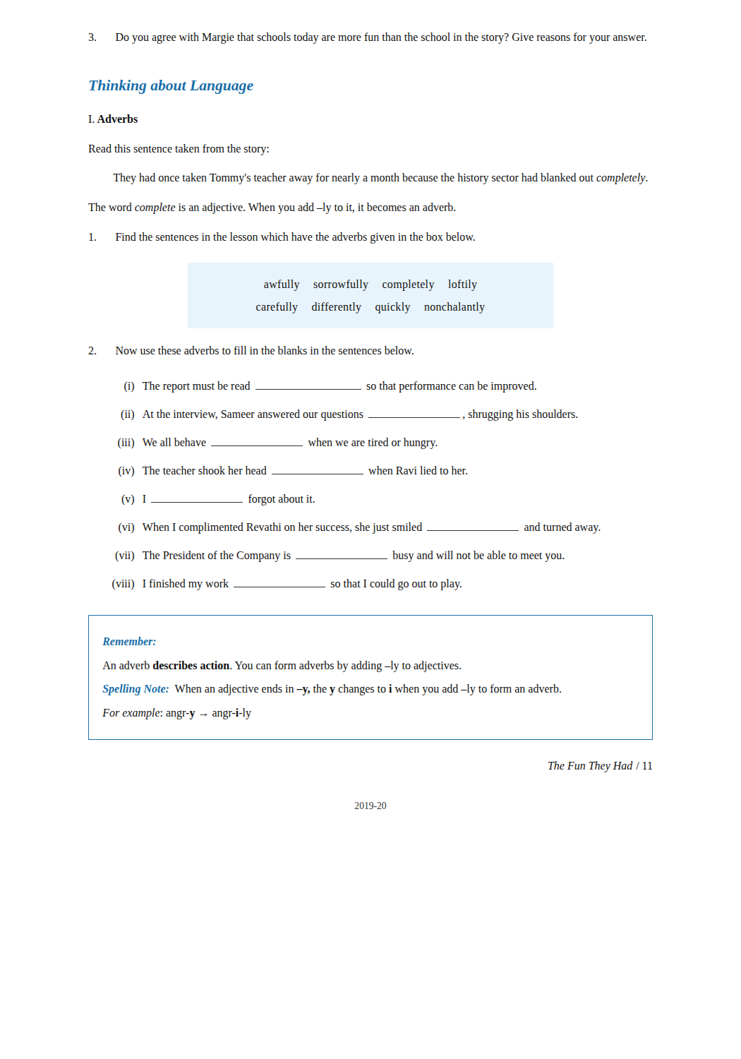3. Do you agree with Margie that schools today are more fun than the school in the story? Give reasons for your answer.
Thinking about Language
I. Adverbs
Read this sentence taken from the story:
They had once taken Tommy's teacher away for nearly a month because the history sector had blanked out completely.
The word complete is an adjective. When you add –ly to it, it becomes an adverb.
1. Find the sentences in the lesson which have the adverbs given in the box below.
awfully sorrowfully completely loftily
carefully differently quickly nonchalantly
2. Now use these adverbs to fill in the blanks in the sentences below.
(i) The report must be read so that performance can be improved.
(ii) At the interview, Sameer answered our questions , shrugging his shoulders.
(iii) We all behave when we are tired or hungry.
(iv) The teacher shook her head when Ravi lied to her.
(v) I forgot about it.
(vi) When I complimented Revathi on her success, she just smiled and turned away.
(vii) The President of the Company is busy and will not be able to meet you.
(viii) I finished my work so that I could go out to play.
Remember:
An adverb describes action. You can form adverbs by adding –ly to adjectives.
Spelling Note: When an adjective ends in –y, the y changes to i when you add –ly to form an adverb.
For example: angr-y → angr-i-ly
The Fun They Had/ 11
2019-20